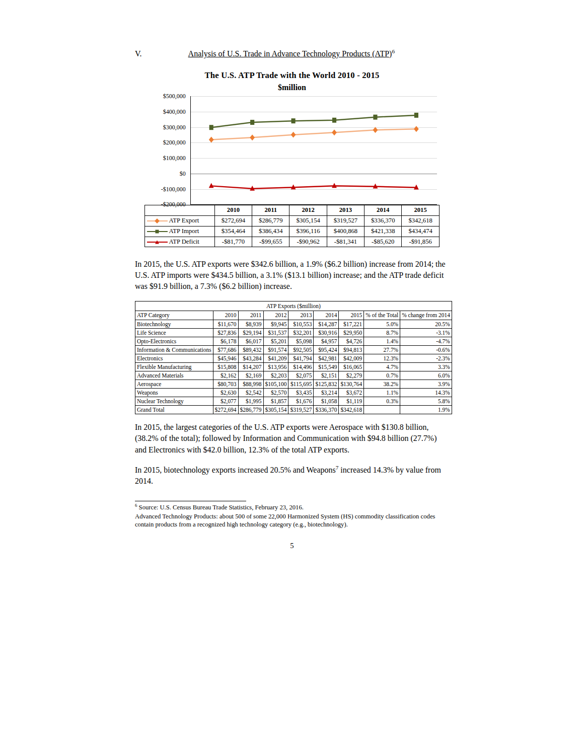V. Analysis of U.S. Trade in Advance Technology Products (ATP)6
The U.S. ATP Trade with the World 2010 - 2015
$million
$500,000 $400,000 $300,000 $200,000 $100,000 $0 -$100,000 -$200,000
| | 2010 | 2011 | 2012 | 2013 | 2014 | 2015 |
| --- | --- | --- | --- | --- | --- | --- |
| ATP Export | $272,694 | $286,779 | $305,154 | $319,527 | $336,370 | $342,618 |
| ATP Import | $354,464 | $386,434 | $396,116 | $400,868 | $421,338 | $434,474 |
| ATP Deficit | -$81,770 | -$99,655 | -$90,962 | -$81,341 | -$85,620 | -$91,856 |
In 2015, the U.S. ATP exports were $342.6 billion, a 1.9% ($6.2 billion) increase from 2014; the U.S. ATP imports were $434.5 billion, a 3.1% ($13.1 billion) increase; and the ATP trade deficit was $91.9 billion, a 7.3% ($6.2 billion) increase.
ATP Exports ($million)
| ATP Category | 2010 | 2011 | 2012 | 2013 | 2014 | 2015 | % of the Total | % change from 2014 |
| --- | --- | --- | --- | --- | --- | --- | --- | --- |
| Biotechnology | $11,670 | $8,939 | $9,945 | $10,553 | $14,287 | $17,221 | 5.0% | 20.5% |
| Life Science | $27,836 | $29,194 | $31,537 | $32,201 | $30,916 | $29,950 | 8.7% | -3.1% |
| Opto-Electronics | $6,178 | $6,017 | $5,201 | $5,098 | $4,957 | $4,726 | 1.4% | -4.7% |
| Information & Communications | $77,686 | $89,432 | $91,574 | $92,505 | $95,424 | $94,813 | 27.7% | -0.6% |
| Electronics | $45,946 | $43,284 | $41,209 | $41,794 | $42,981 | $42,009 | 12.3% | -2.3% |
| Flexible Manufacturing | $15,808 | $14,207 | $13,956 | $14,496 | $15,549 | $16,065 | 4.7% | 3.3% |
| Advanced Materials | $2,162 | $2,169 | $2,203 | $2,075 | $2,151 | $2,279 | 0.7% | 6.0% |
| Aerospace | $80,703 | $88,998 | $105,100 | $115,695 | $125,832 | $130,764 | 38.2% | 3.9% |
| Weapons | $2,630 | $2,542 | $2,570 | $3,435 | $3,214 | $3,672 | 1.1% | 14.3% |
| Nuclear Technology | $2,077 | $1,995 | $1,857 | $1,676 | $1,058 | $1,119 | 0.3% | 5.8% |
| Grand Total | $272,694 | $286,779 | $305,154 | $319,527 | $336,370 | $342,618 | | 1.9% |
In 2015, the largest categories of the U.S. ATP exports were Aerospace with $130.8 billion, (38.2% of the total); followed by Information and Communication with $94.8 billion (27.7%) and Electronics with $42.0 billion, 12.3% of the total ATP exports.
In 2015, biotechnology exports increased 20.5% and Weapons7 increased 14.3% by value from 2014.
6 Source: U.S. Census Bureau Trade Statistics, February 23, 2016.
Advanced Technology Products: about 500 of some 22,000 Harmonized System (HS) commodity classification codes contain products from a recognized high technology category (e.g., biotechnology).
5